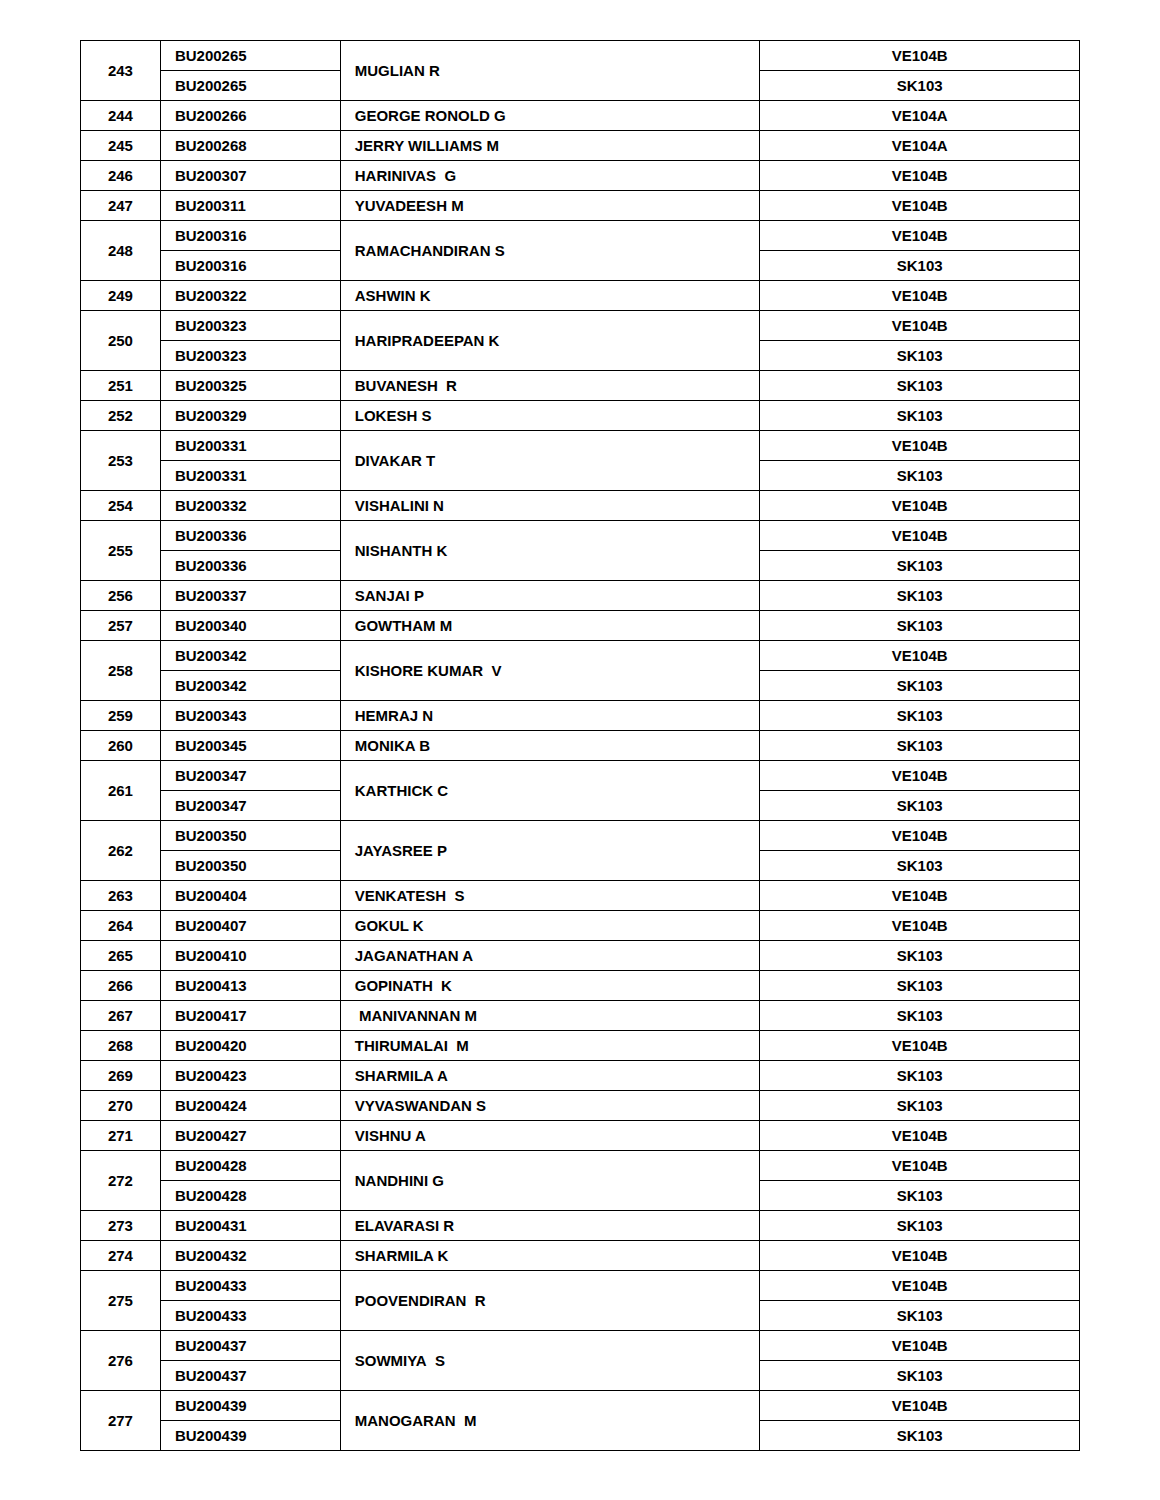| 243 | BU200265 | MUGLIAN R | VE104B |
| BU200265 | SK103 |
| 244 | BU200266 | GEORGE RONOLD G | VE104A |
| 245 | BU200268 | JERRY WILLIAMS M | VE104A |
| 246 | BU200307 | HARINIVAS G | VE104B |
| 247 | BU200311 | YUVADEESH M | VE104B |
| 248 | BU200316 | RAMACHANDIRAN S | VE104B |
| BU200316 | SK103 |
| 249 | BU200322 | ASHWIN K | VE104B |
| 250 | BU200323 | HARIPRADEEPAN K | VE104B |
| BU200323 | SK103 |
| 251 | BU200325 | BUVANESH R | SK103 |
| 252 | BU200329 | LOKESH S | SK103 |
| 253 | BU200331 | DIVAKAR T | VE104B |
| BU200331 | SK103 |
| 254 | BU200332 | VISHALINI N | VE104B |
| 255 | BU200336 | NISHANTH K | VE104B |
| BU200336 | SK103 |
| 256 | BU200337 | SANJAI P | SK103 |
| 257 | BU200340 | GOWTHAM M | SK103 |
| 258 | BU200342 | KISHORE KUMAR V | VE104B |
| BU200342 | SK103 |
| 259 | BU200343 | HEMRAJ N | SK103 |
| 260 | BU200345 | MONIKA B | SK103 |
| 261 | BU200347 | KARTHICK C | VE104B |
| BU200347 | SK103 |
| 262 | BU200350 | JAYASREE P | VE104B |
| BU200350 | SK103 |
| 263 | BU200404 | VENKATESH S | VE104B |
| 264 | BU200407 | GOKUL K | VE104B |
| 265 | BU200410 | JAGANATHAN A | SK103 |
| 266 | BU200413 | GOPINATH K | SK103 |
| 267 | BU200417 | MANIVANNAN M | SK103 |
| 268 | BU200420 | THIRUMALAI M | VE104B |
| 269 | BU200423 | SHARMILA A | SK103 |
| 270 | BU200424 | VYVASWANDAN S | SK103 |
| 271 | BU200427 | VISHNU A | VE104B |
| 272 | BU200428 | NANDHINI G | VE104B |
| BU200428 | SK103 |
| 273 | BU200431 | ELAVARASI R | SK103 |
| 274 | BU200432 | SHARMILA K | VE104B |
| 275 | BU200433 | POOVENDIRAN R | VE104B |
| BU200433 | SK103 |
| 276 | BU200437 | SOWMIYA S | VE104B |
| BU200437 | SK103 |
| 277 | BU200439 | MANOGARAN M | VE104B |
| BU200439 | SK103 |